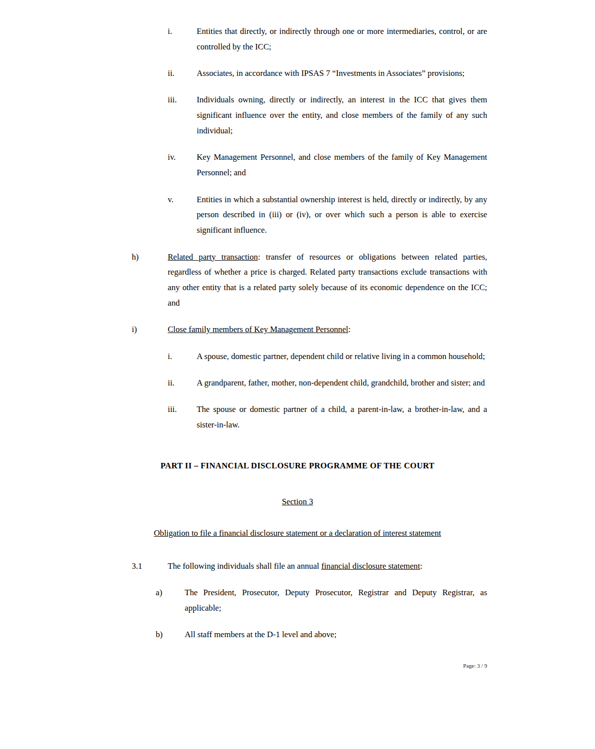i.
Entities that directly, or indirectly through one or more intermediaries, control, or are controlled by the ICC;
ii.
Associates, in accordance with IPSAS 7 “Investments in Associates” provisions;
iii.
Individuals owning, directly or indirectly, an interest in the ICC that gives them significant influence over the entity, and close members of the family of any such individual;
iv.
Key Management Personnel, and close members of the family of Key Management Personnel; and
v.
Entities in which a substantial ownership interest is held, directly or indirectly, by any person described in (iii) or (iv), or over which such a person is able to exercise significant influence.
h)
Related party transaction: transfer of resources or obligations between related parties, regardless of whether a price is charged. Related party transactions exclude transactions with any other entity that is a related party solely because of its economic dependence on the ICC; and
i)
Close family members of Key Management Personnel:
i.
A spouse, domestic partner, dependent child or relative living in a common household;
ii.
A grandparent, father, mother, non-dependent child, grandchild, brother and sister; and
iii.
The spouse or domestic partner of a child, a parent-in-law, a brother-in-law, and a sister-in-law.
PART II – FINANCIAL DISCLOSURE PROGRAMME OF THE COURT
Section 3
Obligation to file a financial disclosure statement or a declaration of interest statement
3.1
The following individuals shall file an annual financial disclosure statement:
a)
The President, Prosecutor, Deputy Prosecutor, Registrar and Deputy Registrar, as applicable;
b)
All staff members at the D-1 level and above;
Page: 3 / 9